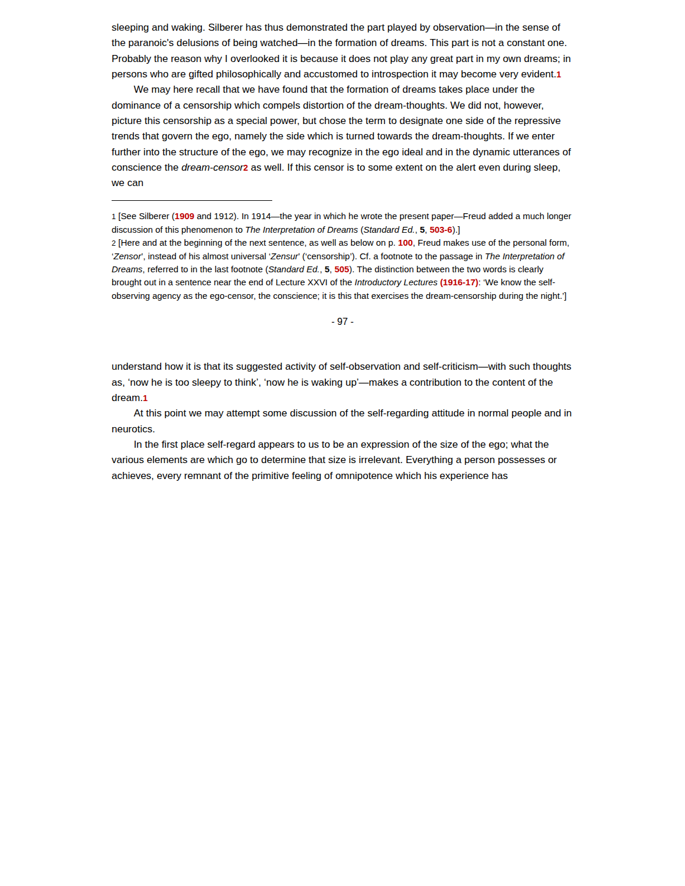sleeping and waking. Silberer has thus demonstrated the part played by observation—in the sense of the paranoic's delusions of being watched—in the formation of dreams. This part is not a constant one. Probably the reason why I overlooked it is because it does not play any great part in my own dreams; in persons who are gifted philosophically and accustomed to introspection it may become very evident.1
We may here recall that we have found that the formation of dreams takes place under the dominance of a censorship which compels distortion of the dream-thoughts. We did not, however, picture this censorship as a special power, but chose the term to designate one side of the repressive trends that govern the ego, namely the side which is turned towards the dream-thoughts. If we enter further into the structure of the ego, we may recognize in the ego ideal and in the dynamic utterances of conscience the dream-censor 2 as well. If this censor is to some extent on the alert even during sleep, we can
1 [See Silberer (1909 and 1912). In 1914—the year in which he wrote the present paper—Freud added a much longer discussion of this phenomenon to The Interpretation of Dreams (Standard Ed., 5, 503-6).]
2 [Here and at the beginning of the next sentence, as well as below on p. 100, Freud makes use of the personal form, ‘Zensor’, instead of his almost universal ‘Zensur’ (‘censorship’). Cf. a footnote to the passage in The Interpretation of Dreams, referred to in the last footnote (Standard Ed., 5, 505). The distinction between the two words is clearly brought out in a sentence near the end of Lecture XXVI of the Introductory Lectures (1916-17): ‘We know the self-observing agency as the ego-censor, the conscience; it is this that exercises the dream-censorship during the night.’]
- 97 -
understand how it is that its suggested activity of self-observation and self-criticism—with such thoughts as, ‘now he is too sleepy to think’, ‘now he is waking up’—makes a contribution to the content of the dream.1
At this point we may attempt some discussion of the self-regarding attitude in normal people and in neurotics.
In the first place self-regard appears to us to be an expression of the size of the ego; what the various elements are which go to determine that size is irrelevant. Everything a person possesses or achieves, every remnant of the primitive feeling of omnipotence which his experience has